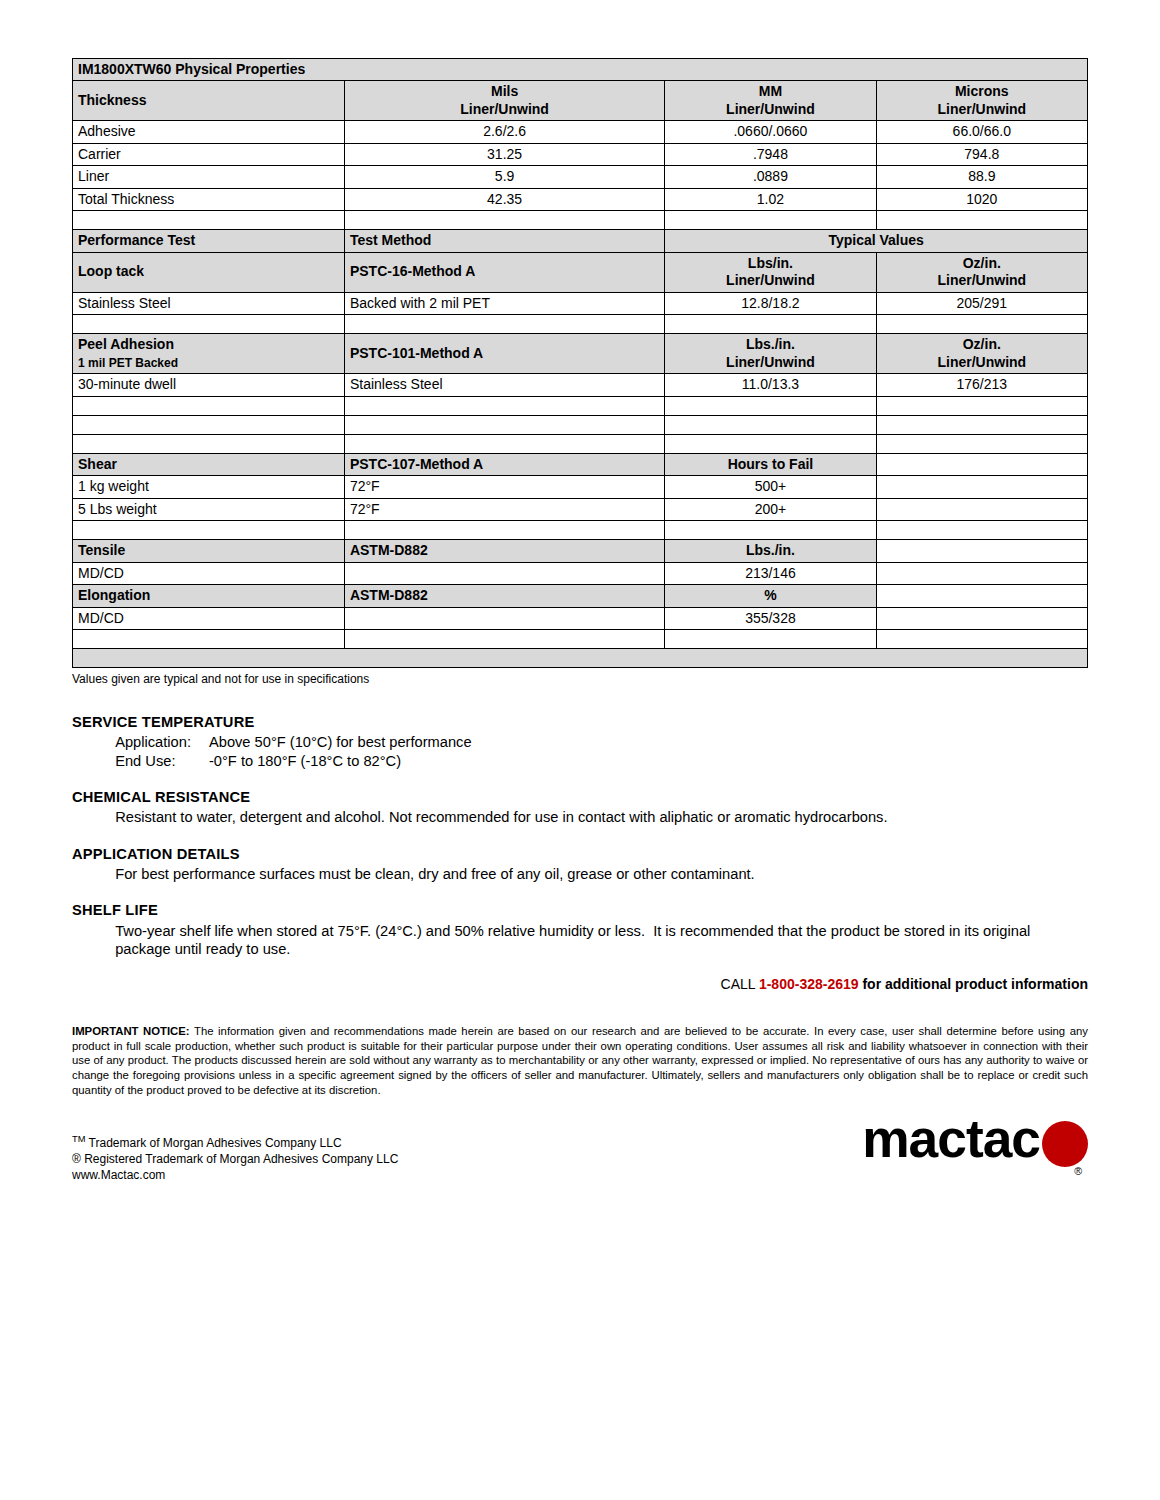| IM1800XTW60 Physical Properties |
| Thickness | Mils Liner/Unwind | MM Liner/Unwind | Microns Liner/Unwind |
| Adhesive | 2.6/2.6 | .0660/.0660 | 66.0/66.0 |
| Carrier | 31.25 | .7948 | 794.8 |
| Liner | 5.9 | .0889 | 88.9 |
| Total Thickness | 42.35 | 1.02 | 1020 |
| Performance Test | Test Method | Typical Values |
| Loop tack | PSTC-16-Method A | Lbs/in. Liner/Unwind | Oz/in. Liner/Unwind |
| Stainless Steel | Backed with 2 mil PET | 12.8/18.2 | 205/291 |
| Peel Adhesion 1 mil PET Backed | PSTC-101-Method A | Lbs./in. Liner/Unwind | Oz/in. Liner/Unwind |
| 30-minute dwell | Stainless Steel | 11.0/13.3 | 176/213 |
| Shear | PSTC-107-Method A | Hours to Fail | |
| 1 kg weight | 72°F | 500+ | |
| 5 Lbs weight | 72°F | 200+ | |
| Tensile | ASTM-D882 | Lbs./in. | |
| MD/CD | | 213/146 | |
| Elongation | ASTM-D882 | % | |
| MD/CD | | 355/328 | |
Values given are typical and not for use in specifications
SERVICE TEMPERATURE
| Application: | Above 50°F (10°C) for best performance |
| End Use: | -0°F to 180°F (-18°C to 82°C) |
CHEMICAL RESISTANCE
Resistant to water, detergent and alcohol. Not recommended for use in contact with aliphatic or aromatic hydrocarbons.
APPLICATION DETAILS
For best performance surfaces must be clean, dry and free of any oil, grease or other contaminant.
SHELF LIFE
Two-year shelf life when stored at 75°F. (24°C.) and 50% relative humidity or less. It is recommended that the product be stored in its original package until ready to use.
CALL 1-800-328-2619 for additional product information
IMPORTANT NOTICE: The information given and recommendations made herein are based on our research and are believed to be accurate. In every case, user shall determine before using any product in full scale production, whether such product is suitable for their particular purpose under their own operating conditions. User assumes all risk and liability whatsoever in connection with their use of any product. The products discussed herein are sold without any warranty as to merchantability or any other warranty, expressed or implied. No representative of ours has any authority to waive or change the foregoing provisions unless in a specific agreement signed by the officers of seller and manufacturer. Ultimately, sellers and manufacturers only obligation shall be to replace or credit such quantity of the product proved to be defective at its discretion.
TM Trademark of Morgan Adhesives Company LLC
® Registered Trademark of Morgan Adhesives Company LLC
www.Mactac.com
mactac
®